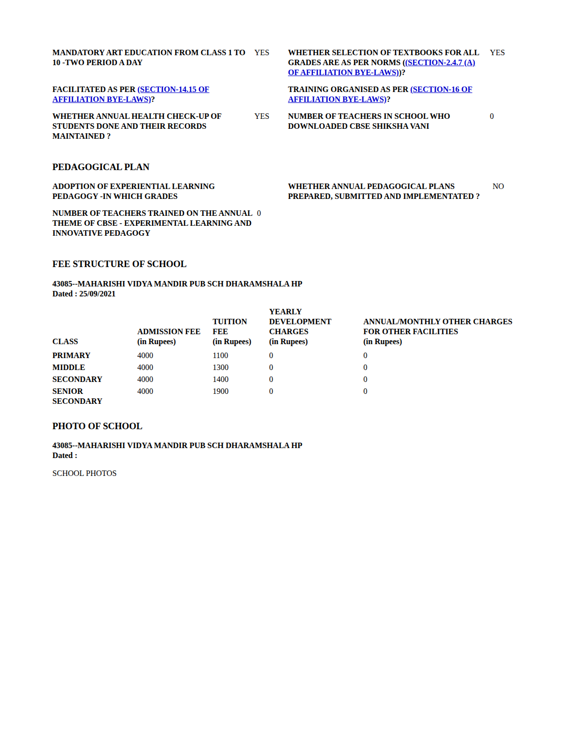| MANDATORY ART EDUCATION FROM CLASS 1 TO 10 -TWO PERIOD A DAY | YES | WHETHER SELECTION OF TEXTBOOKS FOR ALL GRADES ARE AS PER NORMS ( (SECTION-2.4.7 (A) OF AFFILIATION BYE-LAWS) )? | YES |
| FACILITATED AS PER (SECTION-14.15 OF AFFILIATION BYE-LAWS) ? | | TRAINING ORGANISED AS PER (SECTION-16 OF AFFILIATION BYE-LAWS) ? | |
| WHETHER ANNUAL HEALTH CHECK-UP OF STUDENTS DONE AND THEIR RECORDS MAINTAINED ? | YES | NUMBER OF TEACHERS IN SCHOOL WHO DOWNLOADED CBSE SHIKSHA VANI | 0 |
PEDAGOGICAL PLAN
| ADOPTION OF EXPERIENTIAL LEARNING PEDAGOGY -IN WHICH GRADES | | WHETHER ANNUAL PEDAGOGICAL PLANS PREPARED, SUBMITTED AND IMPLEMENTATED ? | NO |
| NUMBER OF TEACHERS TRAINED ON THE ANNUAL THEME OF CBSE - EXPERIMENTAL LEARNING AND INNOVATIVE PEDAGOGY | 0 | | |
FEE STRUCTURE OF SCHOOL
43085--MAHARISHI VIDYA MANDIR PUB SCH DHARAMSHALA HP
Dated : 25/09/2021
| CLASS | ADMISSION FEE (in Rupees) | TUITION FEE (in Rupees) | YEARLY DEVELOPMENT CHARGES (in Rupees) | ANNUAL/MONTHLY OTHER CHARGES FOR OTHER FACILITIES (in Rupees) |
| --- | --- | --- | --- | --- |
| PRIMARY | 4000 | 1100 | 0 | 0 |
| MIDDLE | 4000 | 1300 | 0 | 0 |
| SECONDARY | 4000 | 1400 | 0 | 0 |
| SENIOR SECONDARY | 4000 | 1900 | 0 | 0 |
PHOTO OF SCHOOL
43085--MAHARISHI VIDYA MANDIR PUB SCH DHARAMSHALA HP
Dated :
SCHOOL PHOTOS